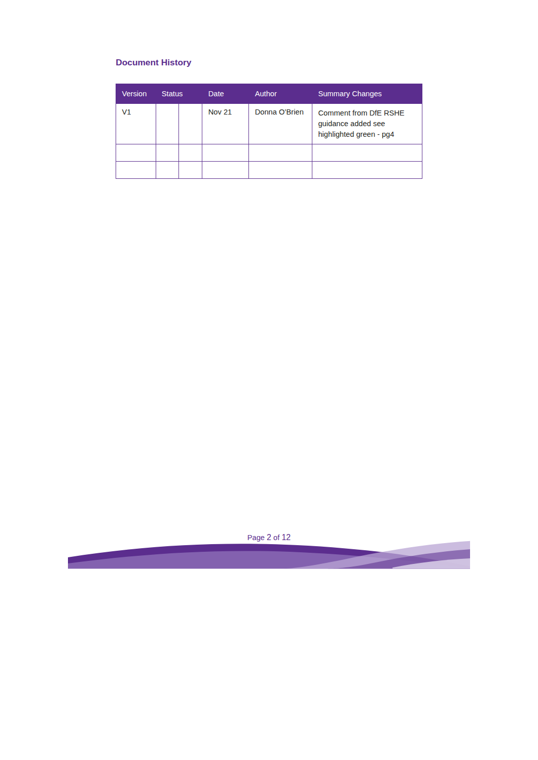Document History
| Version | Status | Date | Author | Summary Changes |
| --- | --- | --- | --- | --- |
| V1 | | | Nov 21 | Donna O’Brien | Comment from DfE RSHE guidance added see highlighted green - pg4 |
Page 2 of 12